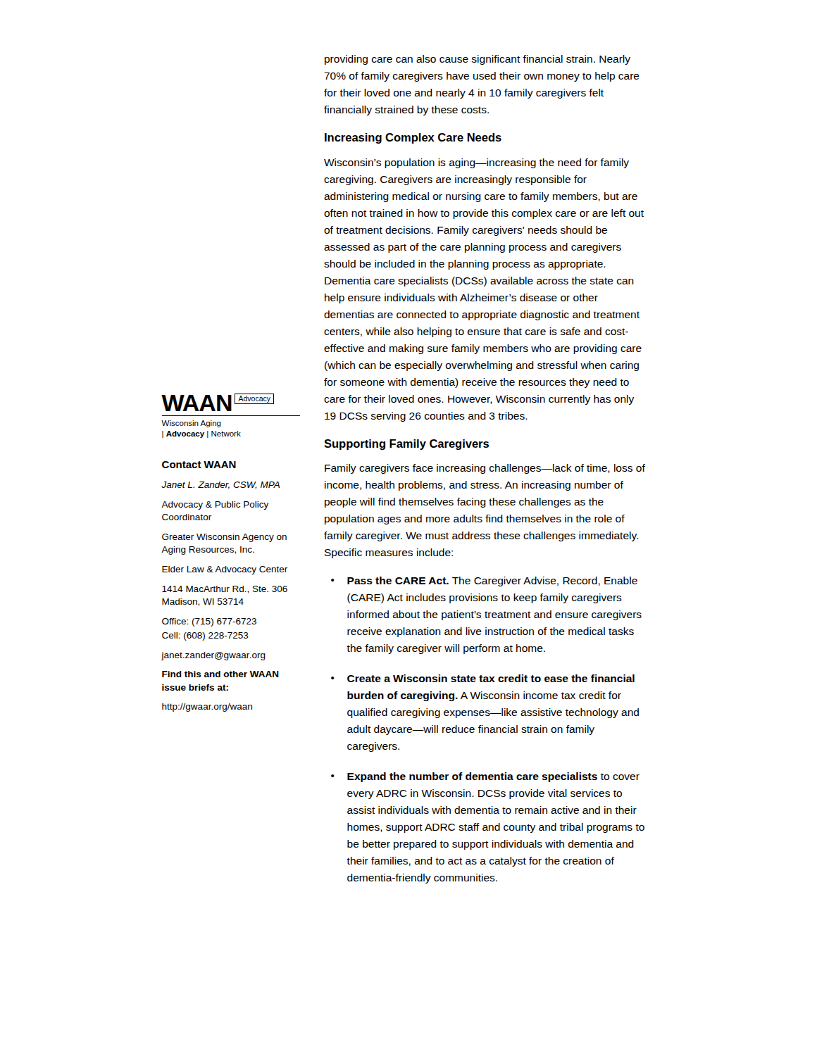WAAN Advocacy
Wisconsin Aging | Advocacy | Network
Contact WAAN
Janet L. Zander, CSW, MPA
Advocacy & Public Policy Coordinator
Greater Wisconsin Agency on Aging Resources, Inc.
Elder Law & Advocacy Center
1414 MacArthur Rd., Ste. 306
Madison, WI 53714
Office: (715) 677-6723
Cell: (608) 228-7253
janet.zander@gwaar.org
Find this and other WAAN issue briefs at:
http://gwaar.org/waan
providing care can also cause significant financial strain. Nearly 70% of family caregivers have used their own money to help care for their loved one and nearly 4 in 10 family caregivers felt financially strained by these costs.
Increasing Complex Care Needs
Wisconsin’s population is aging—increasing the need for family caregiving. Caregivers are increasingly responsible for administering medical or nursing care to family members, but are often not trained in how to provide this complex care or are left out of treatment decisions. Family caregivers' needs should be assessed as part of the care planning process and caregivers should be included in the planning process as appropriate. Dementia care specialists (DCSs) available across the state can help ensure individuals with Alzheimer’s disease or other dementias are connected to appropriate diagnostic and treatment centers, while also helping to ensure that care is safe and cost-effective and making sure family members who are providing care (which can be especially overwhelming and stressful when caring for someone with dementia) receive the resources they need to care for their loved ones. However, Wisconsin currently has only 19 DCSs serving 26 counties and 3 tribes.
Supporting Family Caregivers
Family caregivers face increasing challenges—lack of time, loss of income, health problems, and stress. An increasing number of people will find themselves facing these challenges as the population ages and more adults find themselves in the role of family caregiver. We must address these challenges immediately. Specific measures include:
Pass the CARE Act. The Caregiver Advise, Record, Enable (CARE) Act includes provisions to keep family caregivers informed about the patient’s treatment and ensure caregivers receive explanation and live instruction of the medical tasks the family caregiver will perform at home.
Create a Wisconsin state tax credit to ease the financial burden of caregiving. A Wisconsin income tax credit for qualified caregiving expenses—like assistive technology and adult daycare—will reduce financial strain on family caregivers.
Expand the number of dementia care specialists to cover every ADRC in Wisconsin. DCSs provide vital services to assist individuals with dementia to remain active and in their homes, support ADRC staff and county and tribal programs to be better prepared to support individuals with dementia and their families, and to act as a catalyst for the creation of dementia-friendly communities.